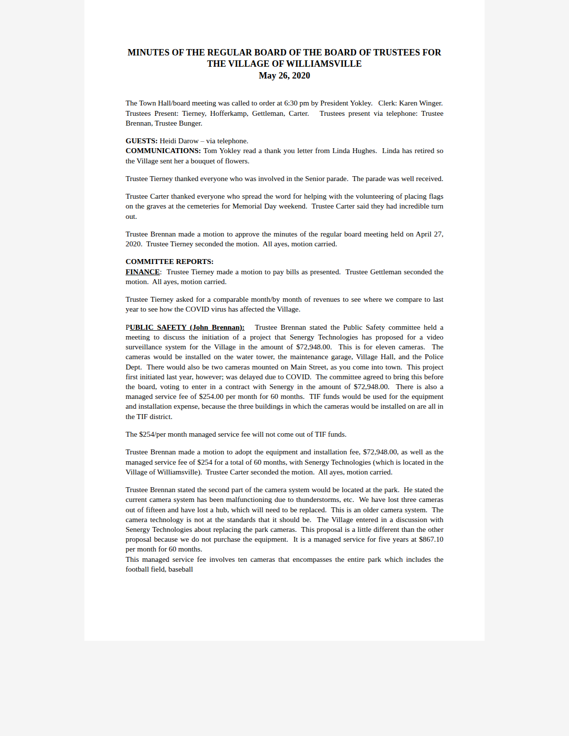MINUTES OF THE REGULAR BOARD OF THE BOARD OF TRUSTEES FOR
THE VILLAGE OF WILLIAMSVILLE May 26, 2020
The Town Hall/board meeting was called to order at 6:30 pm by President Yokley. Clerk: Karen Winger.
Trustees Present: Tierney, Hofferkamp, Gettleman, Carter. Trustees present via telephone: Trustee Brennan, Trustee Bunger.
GUESTS: Heidi Darow – via telephone.
COMMUNICATIONS: Tom Yokley read a thank you letter from Linda Hughes. Linda has retired so the Village sent her a bouquet of flowers.
Trustee Tierney thanked everyone who was involved in the Senior parade. The parade was well received.
Trustee Carter thanked everyone who spread the word for helping with the volunteering of placing flags on the graves at the cemeteries for Memorial Day weekend. Trustee Carter said they had incredible turn out.
Trustee Brennan made a motion to approve the minutes of the regular board meeting held on April 27, 2020. Trustee Tierney seconded the motion. All ayes, motion carried.
COMMITTEE REPORTS:
FINANCE: Trustee Tierney made a motion to pay bills as presented. Trustee Gettleman seconded the motion. All ayes, motion carried.
Trustee Tierney asked for a comparable month/by month of revenues to see where we compare to last year to see how the COVID virus has affected the Village.
PUBLIC SAFETY (John Brennan): Trustee Brennan stated the Public Safety committee held a meeting to discuss the initiation of a project that Senergy Technologies has proposed for a video surveillance system for the Village in the amount of $72,948.00. This is for eleven cameras. The cameras would be installed on the water tower, the maintenance garage, Village Hall, and the Police Dept. There would also be two cameras mounted on Main Street, as you come into town. This project first initiated last year, however; was delayed due to COVID. The committee agreed to bring this before the board, voting to enter in a contract with Senergy in the amount of $72,948.00. There is also a managed service fee of $254.00 per month for 60 months. TIF funds would be used for the equipment and installation expense, because the three buildings in which the cameras would be installed on are all in the TIF district.
The $254/per month managed service fee will not come out of TIF funds.
Trustee Brennan made a motion to adopt the equipment and installation fee, $72,948.00, as well as the managed service fee of $254 for a total of 60 months, with Senergy Technologies (which is located in the Village of Williamsville). Trustee Carter seconded the motion. All ayes, motion carried.
Trustee Brennan stated the second part of the camera system would be located at the park. He stated the current camera system has been malfunctioning due to thunderstorms, etc. We have lost three cameras out of fifteen and have lost a hub, which will need to be replaced. This is an older camera system. The camera technology is not at the standards that it should be. The Village entered in a discussion with Senergy Technologies about replacing the park cameras. This proposal is a little different than the other proposal because we do not purchase the equipment. It is a managed service for five years at $867.10 per month for 60 months.
This managed service fee involves ten cameras that encompasses the entire park which includes the football field, baseball